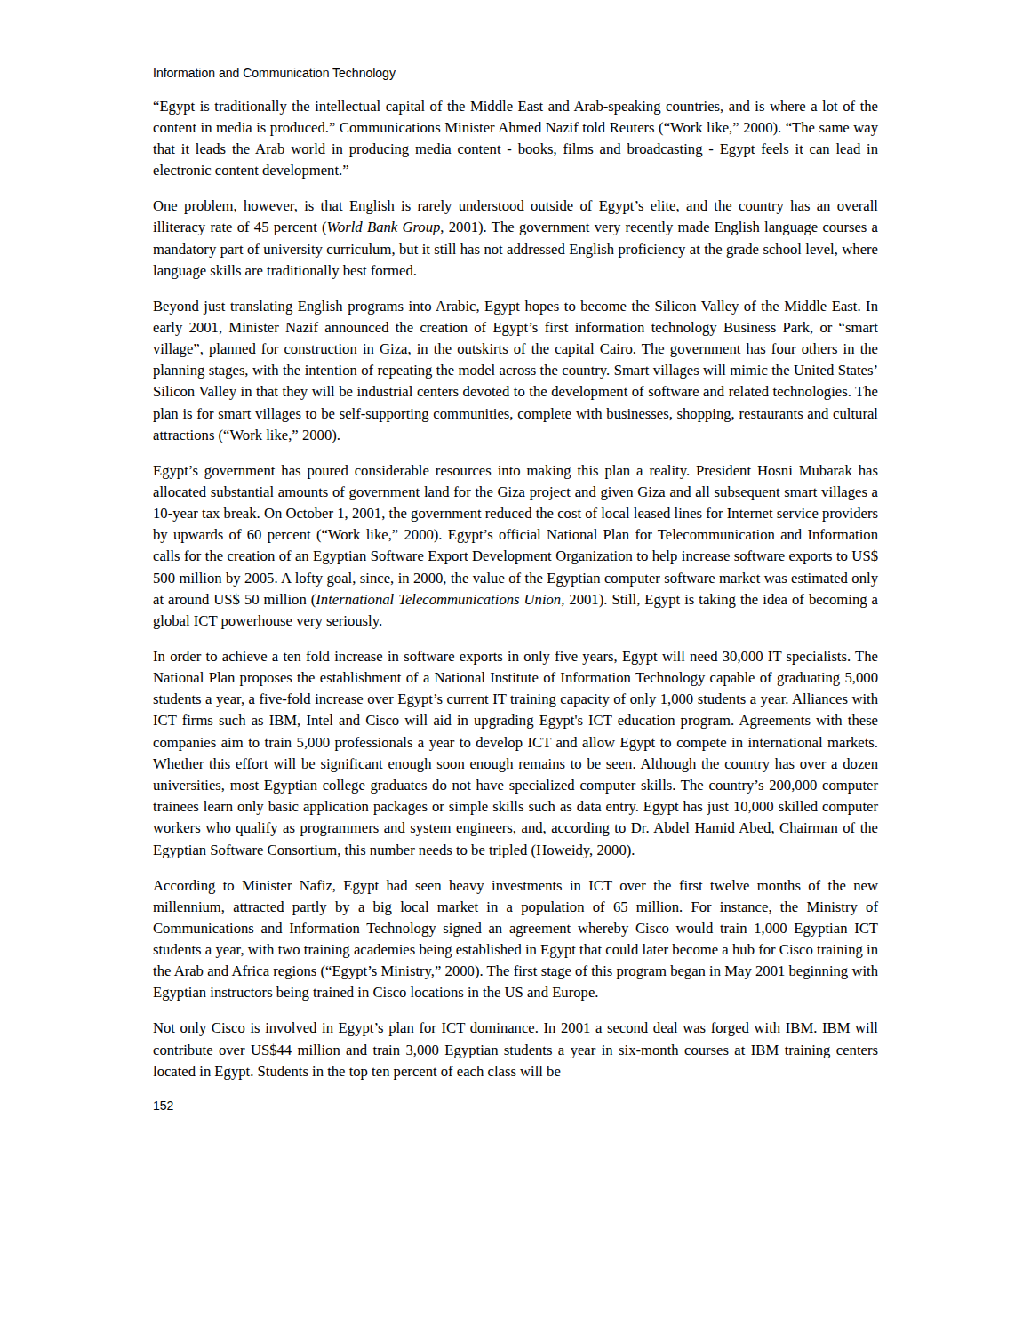Information and Communication Technology
“Egypt is traditionally the intellectual capital of the Middle East and Arab-speaking countries, and is where a lot of the content in media is produced.” Communications Minister Ahmed Nazif told Reuters (“Work like,” 2000). “The same way that it leads the Arab world in producing media content - books, films and broadcasting - Egypt feels it can lead in electronic content development.”
One problem, however, is that English is rarely understood outside of Egypt’s elite, and the country has an overall illiteracy rate of 45 percent (World Bank Group, 2001). The government very recently made English language courses a mandatory part of university curriculum, but it still has not addressed English proficiency at the grade school level, where language skills are traditionally best formed.
Beyond just translating English programs into Arabic, Egypt hopes to become the Silicon Valley of the Middle East. In early 2001, Minister Nazif announced the creation of Egypt’s first information technology Business Park, or “smart village”, planned for construction in Giza, in the outskirts of the capital Cairo. The government has four others in the planning stages, with the intention of repeating the model across the country. Smart villages will mimic the United States’ Silicon Valley in that they will be industrial centers devoted to the development of software and related technologies. The plan is for smart villages to be self-supporting communities, complete with businesses, shopping, restaurants and cultural attractions (“Work like,” 2000).
Egypt’s government has poured considerable resources into making this plan a reality. President Hosni Mubarak has allocated substantial amounts of government land for the Giza project and given Giza and all subsequent smart villages a 10-year tax break. On October 1, 2001, the government reduced the cost of local leased lines for Internet service providers by upwards of 60 percent (“Work like,” 2000). Egypt’s official National Plan for Telecommunication and Information calls for the creation of an Egyptian Software Export Development Organization to help increase software exports to US$ 500 million by 2005. A lofty goal, since, in 2000, the value of the Egyptian computer software market was estimated only at around US$ 50 million (International Telecommunications Union, 2001). Still, Egypt is taking the idea of becoming a global ICT powerhouse very seriously.
In order to achieve a ten fold increase in software exports in only five years, Egypt will need 30,000 IT specialists. The National Plan proposes the establishment of a National Institute of Information Technology capable of graduating 5,000 students a year, a five-fold increase over Egypt’s current IT training capacity of only 1,000 students a year. Alliances with ICT firms such as IBM, Intel and Cisco will aid in upgrading Egypt's ICT education program. Agreements with these companies aim to train 5,000 professionals a year to develop ICT and allow Egypt to compete in international markets. Whether this effort will be significant enough soon enough remains to be seen. Although the country has over a dozen universities, most Egyptian college graduates do not have specialized computer skills. The country’s 200,000 computer trainees learn only basic application packages or simple skills such as data entry. Egypt has just 10,000 skilled computer workers who qualify as programmers and system engineers, and, according to Dr. Abdel Hamid Abed, Chairman of the Egyptian Software Consortium, this number needs to be tripled (Howeidy, 2000).
According to Minister Nafiz, Egypt had seen heavy investments in ICT over the first twelve months of the new millennium, attracted partly by a big local market in a population of 65 million. For instance, the Ministry of Communications and Information Technology signed an agreement whereby Cisco would train 1,000 Egyptian ICT students a year, with two training academies being established in Egypt that could later become a hub for Cisco training in the Arab and Africa regions (“Egypt’s Ministry,” 2000). The first stage of this program began in May 2001 beginning with Egyptian instructors being trained in Cisco locations in the US and Europe.
Not only Cisco is involved in Egypt’s plan for ICT dominance. In 2001 a second deal was forged with IBM. IBM will contribute over US$44 million and train 3,000 Egyptian students a year in six-month courses at IBM training centers located in Egypt. Students in the top ten percent of each class will be
152